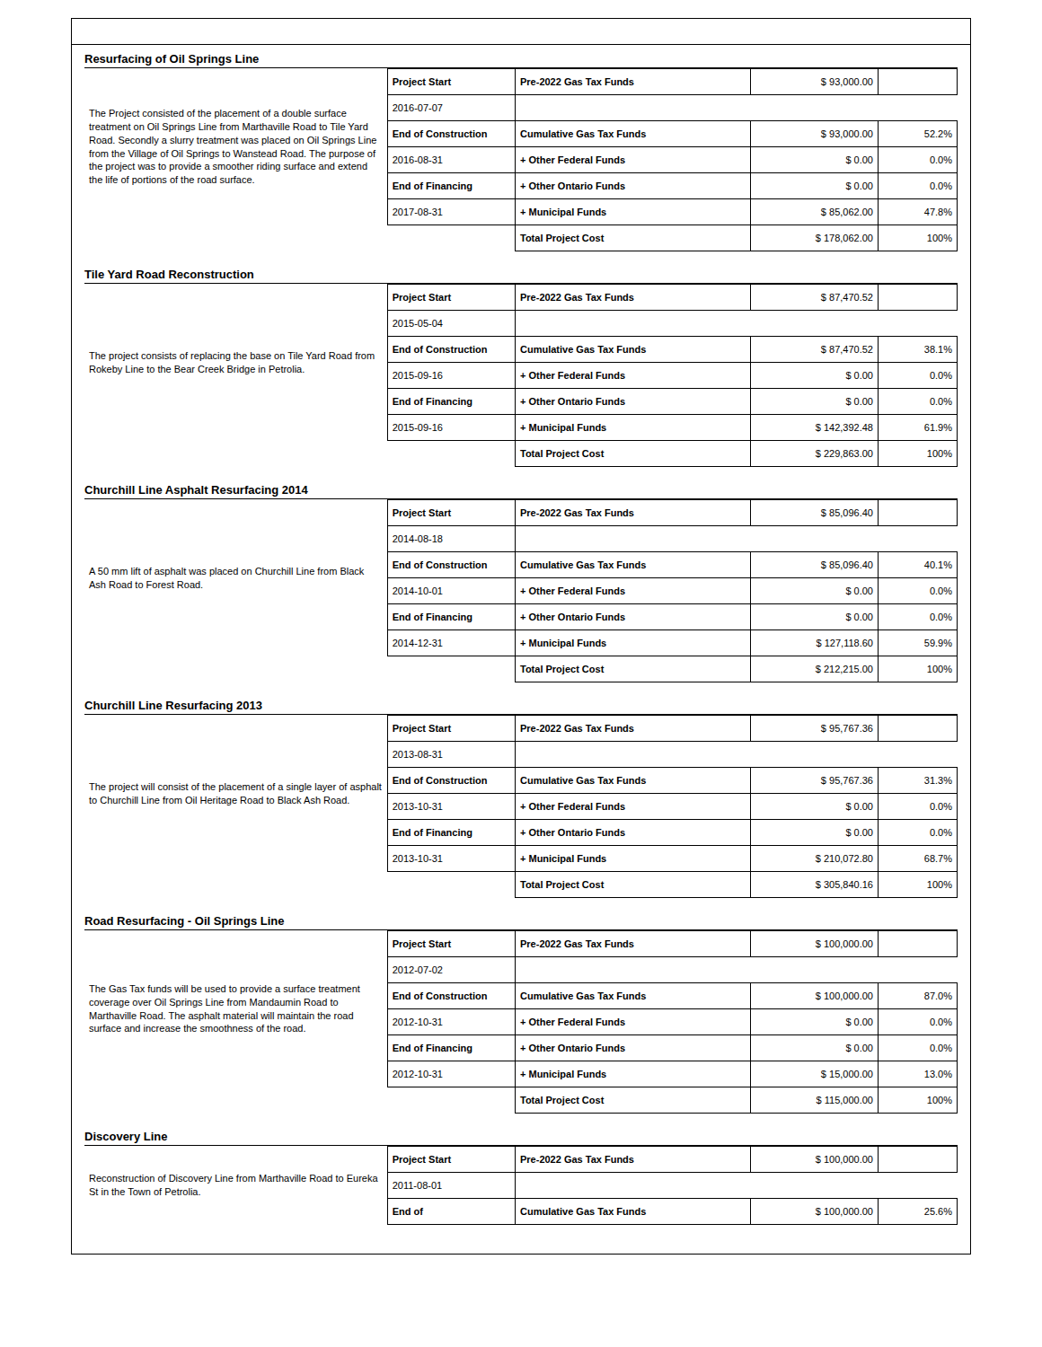Resurfacing of Oil Springs Line
| The Project consisted of the placement of a double surface treatment on Oil Springs Line from Marthaville Road to Tile Yard Road. Secondly a slurry treatment was placed on Oil Springs Line from the Village of Oil Springs to Wanstead Road. The purpose of the project was to provide a smoother riding surface and extend the life of portions of the road surface. | Project Start | Pre-2022 Gas Tax Funds | $ 93,000.00 | |
| 2016-07-07 | | | |
| End of Construction | Cumulative Gas Tax Funds | $ 93,000.00 | 52.2% |
| 2016-08-31 | + Other Federal Funds | $ 0.00 | 0.0% |
| End of Financing | + Other Ontario Funds | $ 0.00 | 0.0% |
| 2017-08-31 | + Municipal Funds | $ 85,062.00 | 47.8% |
| | | Total Project Cost | $ 178,062.00 | 100% |
Tile Yard Road Reconstruction
| The project consists of replacing the base on Tile Yard Road from Rokeby Line to the Bear Creek Bridge in Petrolia. | Project Start | Pre-2022 Gas Tax Funds | $ 87,470.52 | |
| 2015-05-04 | | | |
| End of Construction | Cumulative Gas Tax Funds | $ 87,470.52 | 38.1% |
| 2015-09-16 | + Other Federal Funds | $ 0.00 | 0.0% |
| End of Financing | + Other Ontario Funds | $ 0.00 | 0.0% |
| 2015-09-16 | + Municipal Funds | $ 142,392.48 | 61.9% |
| | | Total Project Cost | $ 229,863.00 | 100% |
Churchill Line Asphalt Resurfacing 2014
| A 50 mm lift of asphalt was placed on Churchill Line from Black Ash Road to Forest Road. | Project Start | Pre-2022 Gas Tax Funds | $ 85,096.40 | |
| 2014-08-18 | | | |
| End of Construction | Cumulative Gas Tax Funds | $ 85,096.40 | 40.1% |
| 2014-10-01 | + Other Federal Funds | $ 0.00 | 0.0% |
| End of Financing | + Other Ontario Funds | $ 0.00 | 0.0% |
| 2014-12-31 | + Municipal Funds | $ 127,118.60 | 59.9% |
| | | Total Project Cost | $ 212,215.00 | 100% |
Churchill Line Resurfacing 2013
| The project will consist of the placement of a single layer of asphalt to Churchill Line from Oil Heritage Road to Black Ash Road. | Project Start | Pre-2022 Gas Tax Funds | $ 95,767.36 | |
| 2013-08-31 | | | |
| End of Construction | Cumulative Gas Tax Funds | $ 95,767.36 | 31.3% |
| 2013-10-31 | + Other Federal Funds | $ 0.00 | 0.0% |
| End of Financing | + Other Ontario Funds | $ 0.00 | 0.0% |
| 2013-10-31 | + Municipal Funds | $ 210,072.80 | 68.7% |
| | | Total Project Cost | $ 305,840.16 | 100% |
Road Resurfacing - Oil Springs Line
| The Gas Tax funds will be used to provide a surface treatment coverage over Oil Springs Line from Mandaumin Road to Marthaville Road. The asphalt material will maintain the road surface and increase the smoothness of the road. | Project Start | Pre-2022 Gas Tax Funds | $ 100,000.00 | |
| 2012-07-02 | | | |
| End of Construction | Cumulative Gas Tax Funds | $ 100,000.00 | 87.0% |
| 2012-10-31 | + Other Federal Funds | $ 0.00 | 0.0% |
| End of Financing | + Other Ontario Funds | $ 0.00 | 0.0% |
| 2012-10-31 | + Municipal Funds | $ 15,000.00 | 13.0% |
| | | Total Project Cost | $ 115,000.00 | 100% |
Discovery Line
| Reconstruction of Discovery Line from Marthaville Road to Eureka St in the Town of Petrolia. | Project Start | Pre-2022 Gas Tax Funds | $ 100,000.00 | |
| 2011-08-01 | | | |
| End of | Cumulative Gas Tax Funds | $ 100,000.00 | 25.6% |